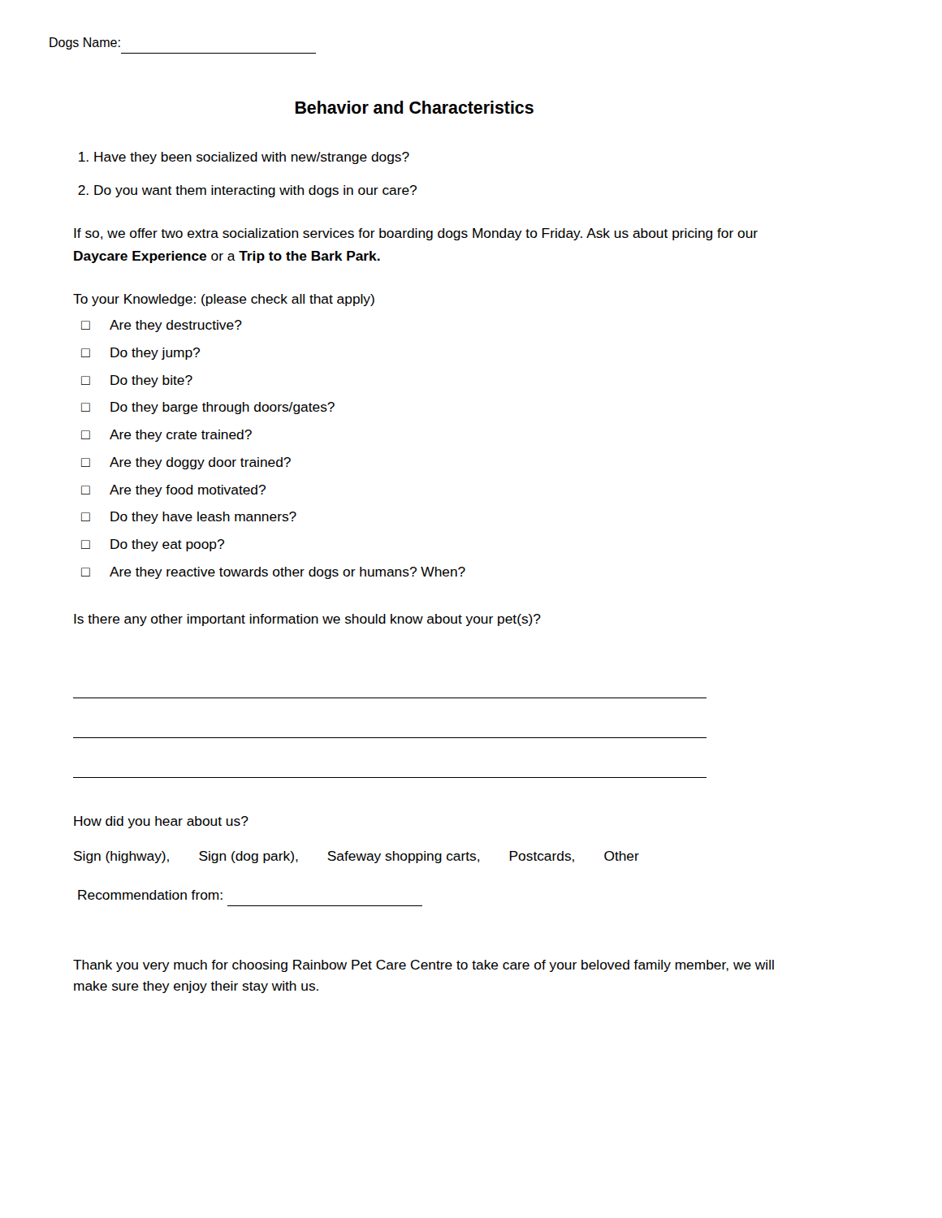Dogs Name:
Behavior and Characteristics
Have they been socialized with new/strange dogs?
Do you want them interacting with dogs in our care?
If so, we offer two extra socialization services for boarding dogs Monday to Friday. Ask us about pricing for our Daycare Experience or a Trip to the Bark Park.
To your Knowledge: (please check all that apply)
Are they destructive?
Do they jump?
Do they bite?
Do they barge through doors/gates?
Are they crate trained?
Are they doggy door trained?
Are they food motivated?
Do they have leash manners?
Do they eat poop?
Are they reactive towards other dogs or humans? When?
Is there any other important information we should know about your pet(s)?
How did you hear about us?
Sign (highway), Sign (dog park), Safeway shopping carts, Postcards, Other
Recommendation from:
Thank you very much for choosing Rainbow Pet Care Centre to take care of your beloved family member, we will make sure they enjoy their stay with us.